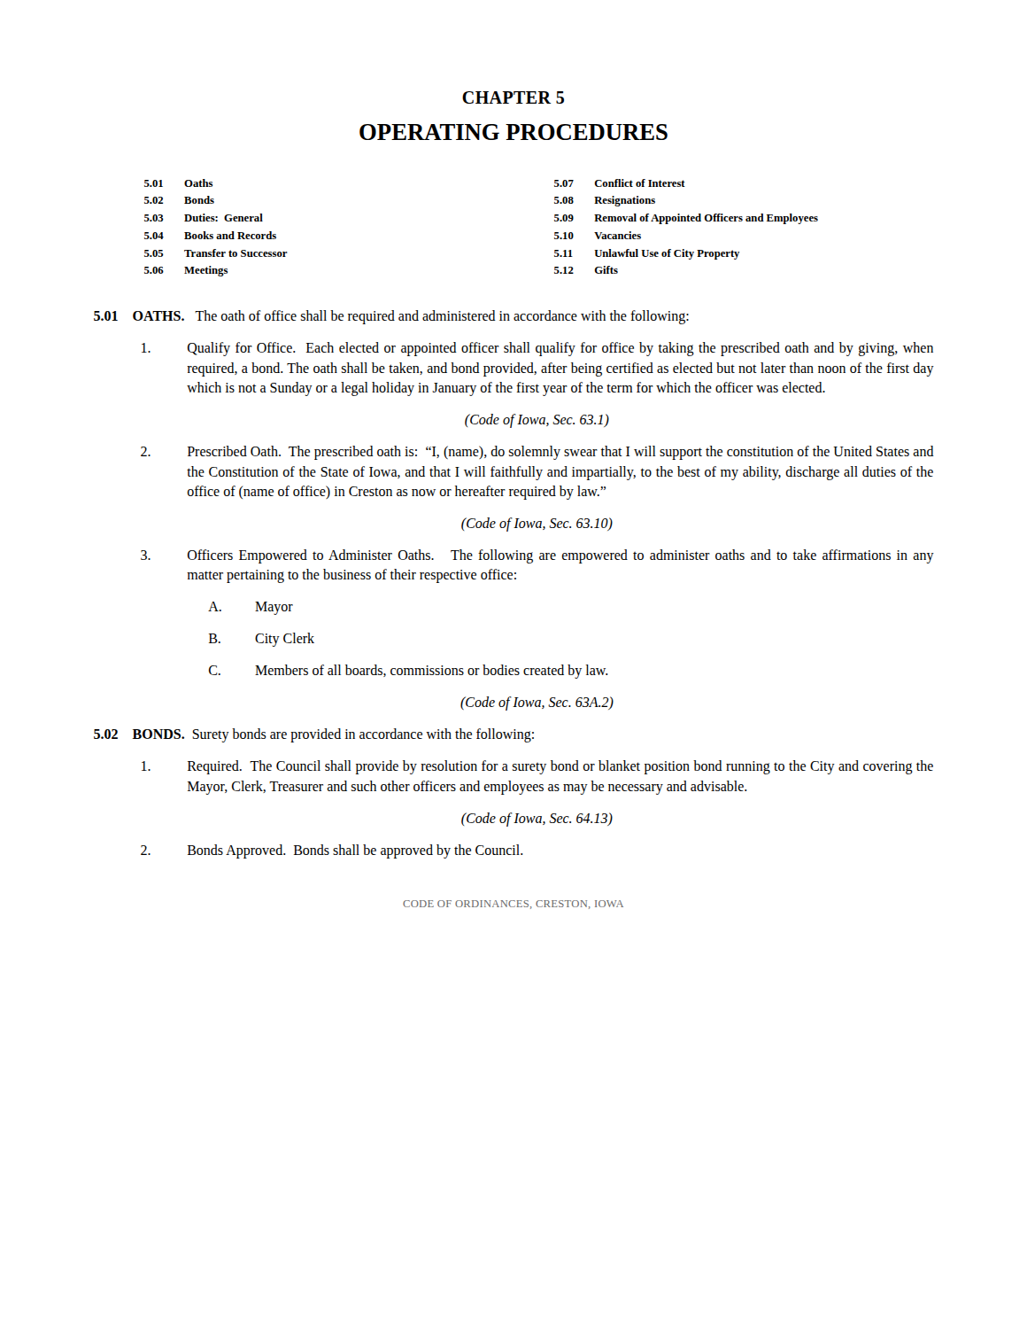CHAPTER 5
OPERATING PROCEDURES
| 5.01 | Oaths | 5.07 | Conflict of Interest |
| 5.02 | Bonds | 5.08 | Resignations |
| 5.03 | Duties: General | 5.09 | Removal of Appointed Officers and Employees |
| 5.04 | Books and Records | 5.10 | Vacancies |
| 5.05 | Transfer to Successor | 5.11 | Unlawful Use of City Property |
| 5.06 | Meetings | 5.12 | Gifts |
5.01 OATHS. The oath of office shall be required and administered in accordance with the following:
1. Qualify for Office. Each elected or appointed officer shall qualify for office by taking the prescribed oath and by giving, when required, a bond. The oath shall be taken, and bond provided, after being certified as elected but not later than noon of the first day which is not a Sunday or a legal holiday in January of the first year of the term for which the officer was elected.
(Code of Iowa, Sec. 63.1)
2. Prescribed Oath. The prescribed oath is: “I, (name), do solemnly swear that I will support the constitution of the United States and the Constitution of the State of Iowa, and that I will faithfully and impartially, to the best of my ability, discharge all duties of the office of (name of office) in Creston as now or hereafter required by law.”
(Code of Iowa, Sec. 63.10)
3. Officers Empowered to Administer Oaths. The following are empowered to administer oaths and to take affirmations in any matter pertaining to the business of their respective office:
A. Mayor
B. City Clerk
C. Members of all boards, commissions or bodies created by law.
(Code of Iowa, Sec. 63A.2)
5.02 BONDS. Surety bonds are provided in accordance with the following:
1. Required. The Council shall provide by resolution for a surety bond or blanket position bond running to the City and covering the Mayor, Clerk, Treasurer and such other officers and employees as may be necessary and advisable.
(Code of Iowa, Sec. 64.13)
2. Bonds Approved. Bonds shall be approved by the Council.
CODE OF ORDINANCES, CRESTON, IOWA